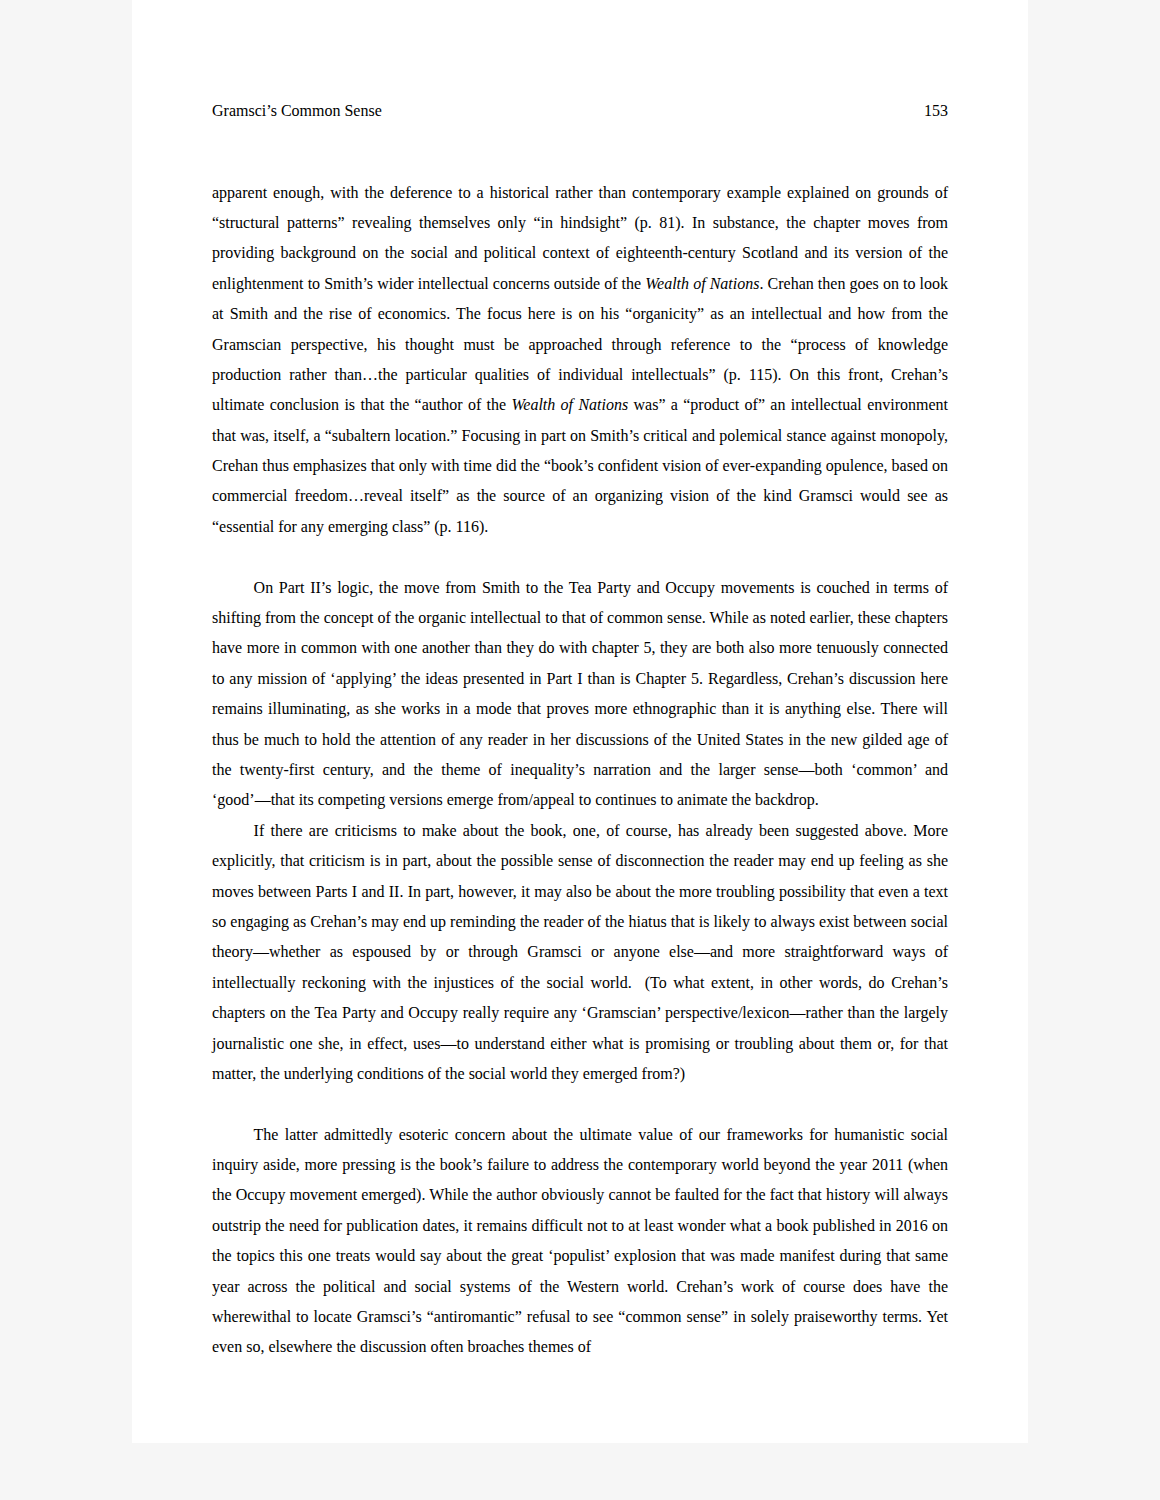Gramsci’s Common Sense 153
apparent enough, with the deference to a historical rather than contemporary example explained on grounds of “structural patterns” revealing themselves only “in hindsight” (p. 81). In substance, the chapter moves from providing background on the social and political context of eighteenth-century Scotland and its version of the enlightenment to Smith’s wider intellectual concerns outside of the Wealth of Nations. Crehan then goes on to look at Smith and the rise of economics. The focus here is on his “organicity” as an intellectual and how from the Gramscian perspective, his thought must be approached through reference to the “process of knowledge production rather than…the particular qualities of individual intellectuals” (p. 115). On this front, Crehan’s ultimate conclusion is that the “author of the Wealth of Nations was” a “product of” an intellectual environment that was, itself, a “subaltern location.” Focusing in part on Smith’s critical and polemical stance against monopoly, Crehan thus emphasizes that only with time did the “book’s confident vision of ever-expanding opulence, based on commercial freedom…reveal itself” as the source of an organizing vision of the kind Gramsci would see as “essential for any emerging class” (p. 116).
On Part II’s logic, the move from Smith to the Tea Party and Occupy movements is couched in terms of shifting from the concept of the organic intellectual to that of common sense. While as noted earlier, these chapters have more in common with one another than they do with chapter 5, they are both also more tenuously connected to any mission of ‘applying’ the ideas presented in Part I than is Chapter 5. Regardless, Crehan’s discussion here remains illuminating, as she works in a mode that proves more ethnographic than it is anything else. There will thus be much to hold the attention of any reader in her discussions of the United States in the new gilded age of the twenty-first century, and the theme of inequality’s narration and the larger sense—both ‘common’ and ‘good’—that its competing versions emerge from/appeal to continues to animate the backdrop.
If there are criticisms to make about the book, one, of course, has already been suggested above. More explicitly, that criticism is in part, about the possible sense of disconnection the reader may end up feeling as she moves between Parts I and II. In part, however, it may also be about the more troubling possibility that even a text so engaging as Crehan’s may end up reminding the reader of the hiatus that is likely to always exist between social theory—whether as espoused by or through Gramsci or anyone else—and more straightforward ways of intellectually reckoning with the injustices of the social world. (To what extent, in other words, do Crehan’s chapters on the Tea Party and Occupy really require any ‘Gramscian’ perspective/lexicon—rather than the largely journalistic one she, in effect, uses—to understand either what is promising or troubling about them or, for that matter, the underlying conditions of the social world they emerged from?)
The latter admittedly esoteric concern about the ultimate value of our frameworks for humanistic social inquiry aside, more pressing is the book’s failure to address the contemporary world beyond the year 2011 (when the Occupy movement emerged). While the author obviously cannot be faulted for the fact that history will always outstrip the need for publication dates, it remains difficult not to at least wonder what a book published in 2016 on the topics this one treats would say about the great ‘populist’ explosion that was made manifest during that same year across the political and social systems of the Western world. Crehan’s work of course does have the wherewithal to locate Gramsci’s “antiromantic” refusal to see “common sense” in solely praiseworthy terms. Yet even so, elsewhere the discussion often broaches themes of